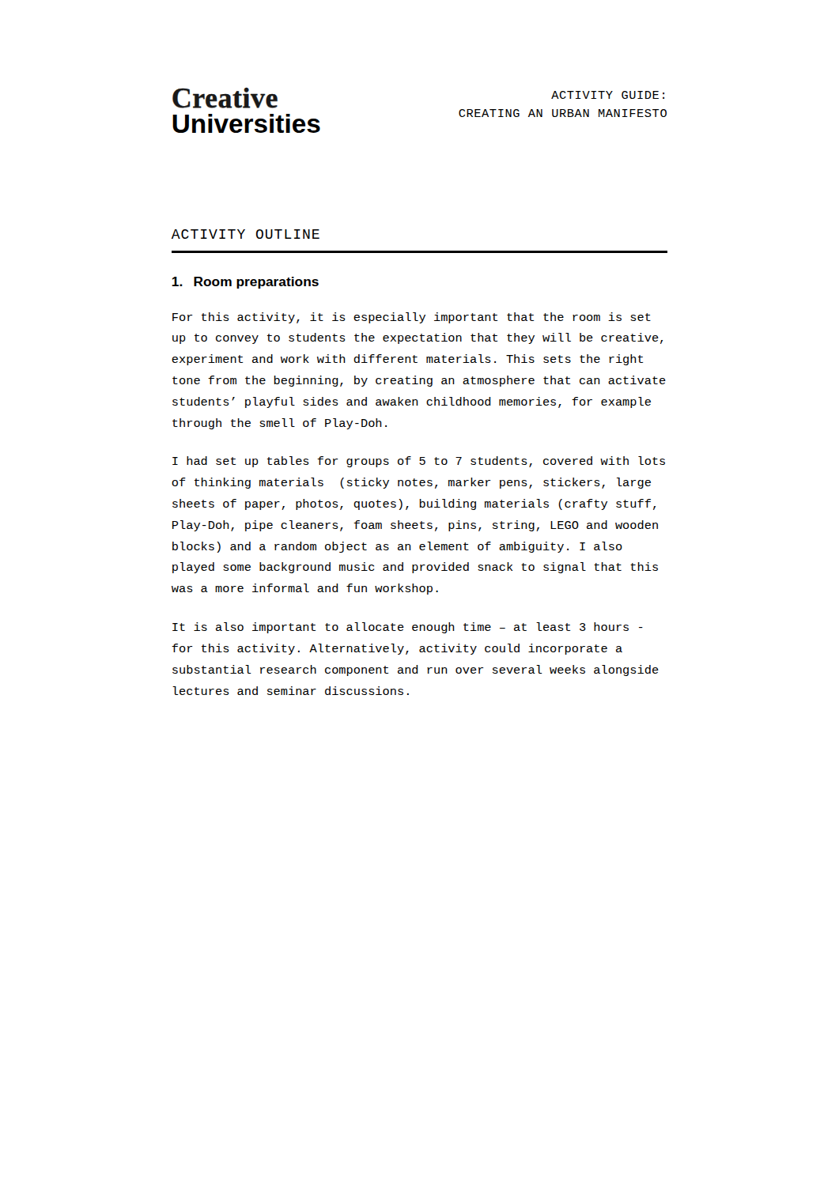Creative Universities
ACTIVITY GUIDE:
CREATING AN URBAN MANIFESTO
ACTIVITY OUTLINE
1. Room preparations
For this activity, it is especially important that the room is set up to convey to students the expectation that they will be creative, experiment and work with different materials. This sets the right tone from the beginning, by creating an atmosphere that can activate students’ playful sides and awaken childhood memories, for example through the smell of Play-Doh.
I had set up tables for groups of 5 to 7 students, covered with lots of thinking materials (sticky notes, marker pens, stickers, large sheets of paper, photos, quotes), building materials (crafty stuff, Play-Doh, pipe cleaners, foam sheets, pins, string, LEGO and wooden blocks) and a random object as an element of ambiguity. I also played some background music and provided snack to signal that this was a more informal and fun workshop.
It is also important to allocate enough time – at least 3 hours - for this activity. Alternatively, activity could incorporate a substantial research component and run over several weeks alongside lectures and seminar discussions.